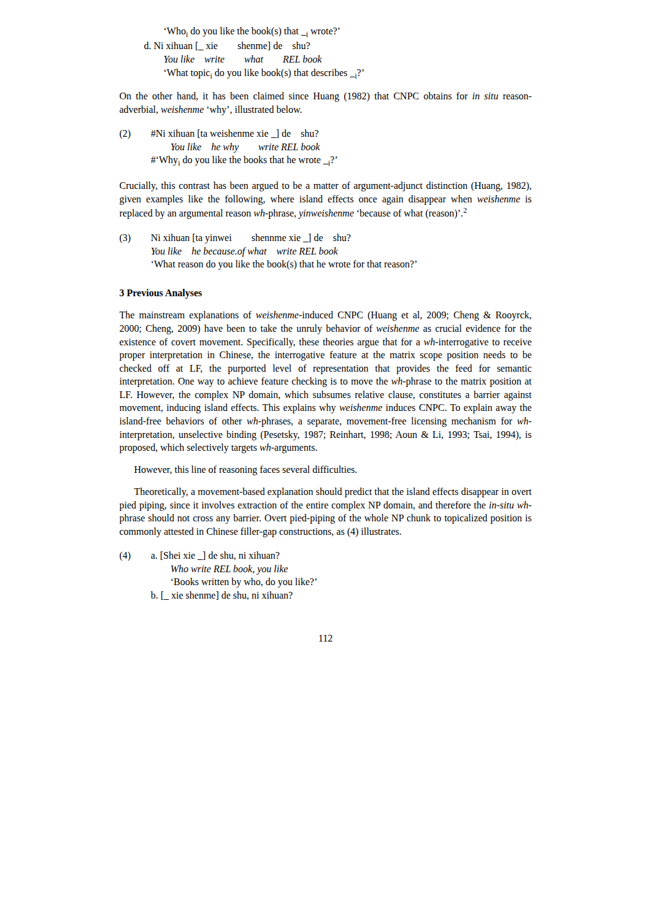‘Whoi do you like the book(s) that _i wrote?’
d. Ni xihuan [_ xie shenme] de shu?
You like write what REL book
‘What topici do you like book(s) that describes _i?’
On the other hand, it has been claimed since Huang (1982) that CNPC obtains for in situ reason-adverbial, weishenme ‘why’, illustrated below.
(2)
#Ni xihuan [ta weishenme xie _] de shu?
You like he why write REL book
#‘Whyi do you like the books that he wrote _i?’
Crucially, this contrast has been argued to be a matter of argument-adjunct distinction (Huang, 1982), given examples like the following, where island effects once again disappear when weishenme is replaced by an argumental reason wh-phrase, yinweishenme ‘because of what (reason)’.2
(3)
Ni xihuan [ta yinwei shennme xie _] de shu?
You like he because.of what write REL book
‘What reason do you like the book(s) that he wrote for that reason?’
3 Previous Analyses
The mainstream explanations of weishenme-induced CNPC (Huang et al, 2009; Cheng & Rooyrck, 2000; Cheng, 2009) have been to take the unruly behavior of weishenme as crucial evidence for the existence of covert movement. Specifically, these theories argue that for a wh-interrogative to receive proper interpretation in Chinese, the interrogative feature at the matrix scope position needs to be checked off at LF, the purported level of representation that provides the feed for semantic interpretation. One way to achieve feature checking is to move the wh-phrase to the matrix position at LF. However, the complex NP domain, which subsumes relative clause, constitutes a barrier against movement, inducing island effects. This explains why weishenme induces CNPC. To explain away the island-free behaviors of other wh-phrases, a separate, movement-free licensing mechanism for wh-interpretation, unselective binding (Pesetsky, 1987; Reinhart, 1998; Aoun & Li, 1993; Tsai, 1994), is proposed, which selectively targets wh-arguments.
However, this line of reasoning faces several difficulties.
Theoretically, a movement-based explanation should predict that the island effects disappear in overt pied piping, since it involves extraction of the entire complex NP domain, and therefore the in-situ wh-phrase should not cross any barrier. Overt pied-piping of the whole NP chunk to topicalized position is commonly attested in Chinese filler-gap constructions, as (4) illustrates.
(4)
a. [Shei xie _] de shu, ni xihuan?
Who write REL book, you like
‘Books written by who, do you like?’
b. [_ xie shenme] de shu, ni xihuan?
112